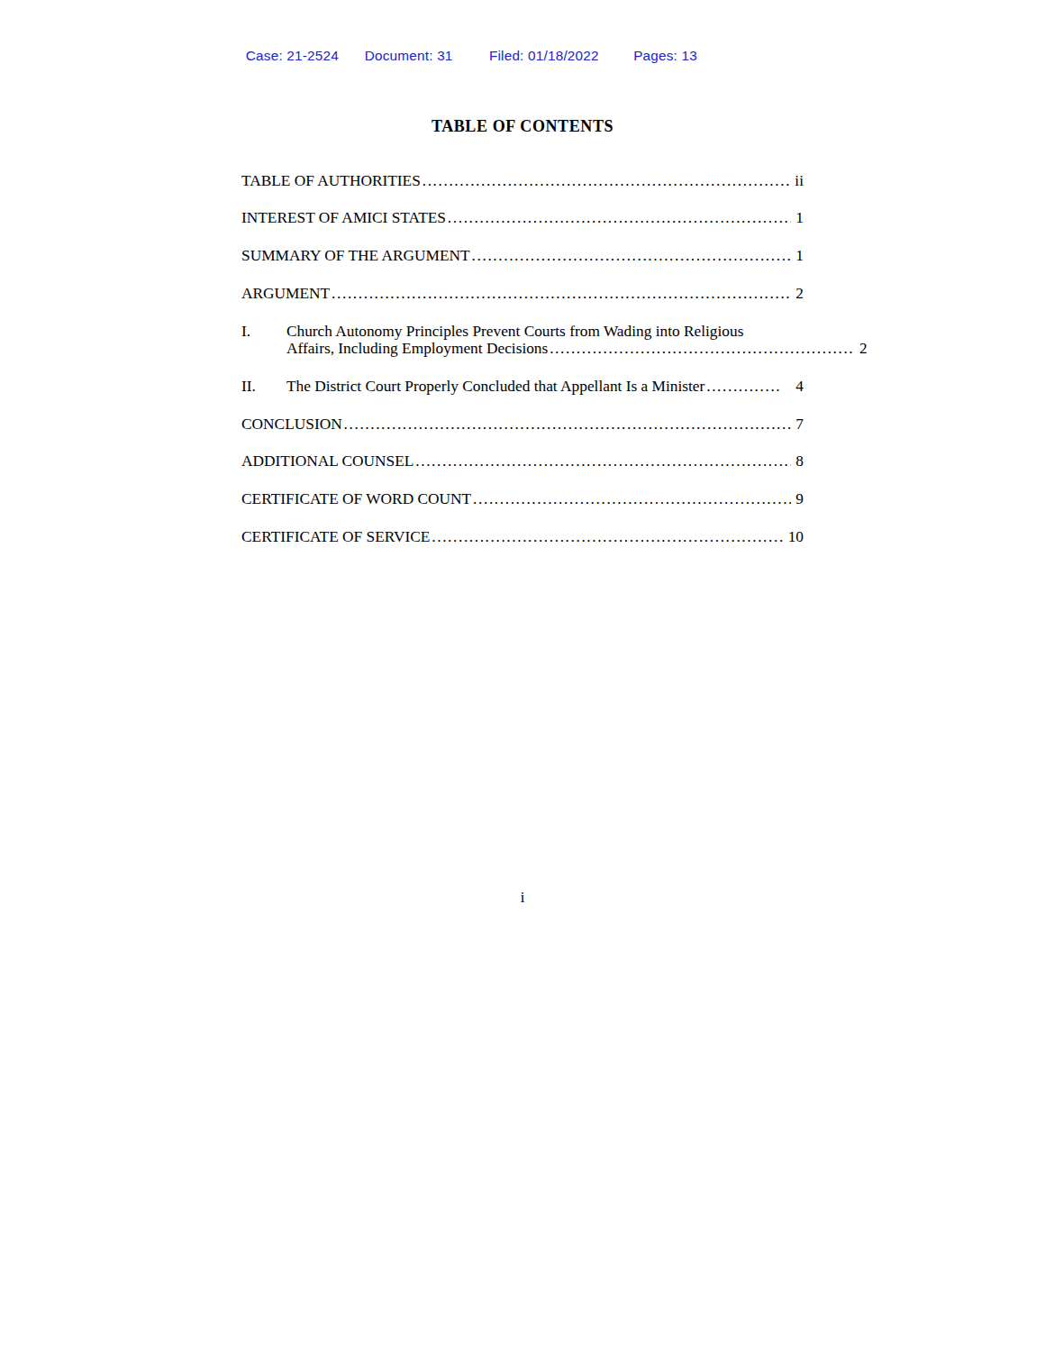Case: 21-2524 Document: 31 Filed: 01/18/2022 Pages: 13
TABLE OF CONTENTS
TABLE OF AUTHORITIES ........................................................................................... ii
INTEREST OF AMICI STATES ................................................................................... 1
SUMMARY OF THE ARGUMENT ............................................................................. 1
ARGUMENT .................................................................................................................. 2
I.
Church Autonomy Principles Prevent Courts from Wading into Religious
Affairs, Including Employment Decisions ......................................................... 2
II.
The District Court Properly Concluded that Appellant Is a Minister .............. 4
CONCLUSION .............................................................................................................. 7
ADDITIONAL COUNSEL ........................................................................................... 8
CERTIFICATE OF WORD COUNT ............................................................................. 9
CERTIFICATE OF SERVICE ..................................................................................... 10
i